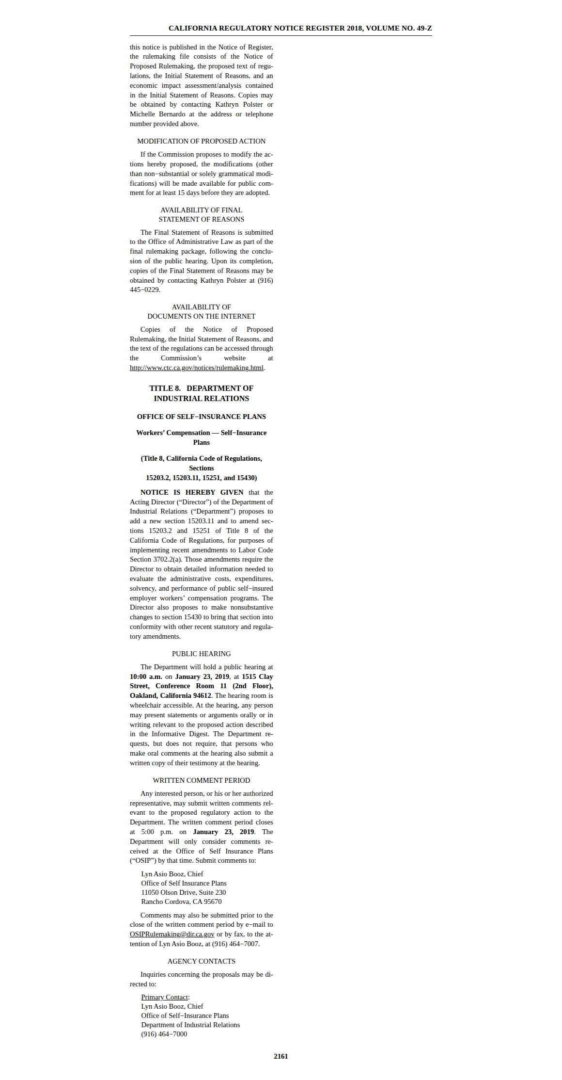CALIFORNIA REGULATORY NOTICE REGISTER 2018, VOLUME NO. 49-Z
this notice is published in the Notice of Register, the rulemaking file consists of the Notice of Proposed Rulemaking, the proposed text of regulations, the Initial Statement of Reasons, and an economic impact assessment/analysis contained in the Initial Statement of Reasons. Copies may be obtained by contacting Kathryn Polster or Michelle Bernardo at the address or telephone number provided above.
Modification of Proposed Action
If the Commission proposes to modify the actions hereby proposed, the modifications (other than non−substantial or solely grammatical modifications) will be made available for public comment for at least 15 days before they are adopted.
Availability of Final
Statement of Reasons
The Final Statement of Reasons is submitted to the Office of Administrative Law as part of the final rulemaking package, following the conclusion of the public hearing. Upon its completion, copies of the Final Statement of Reasons may be obtained by contacting Kathryn Polster at (916) 445−0229.
Availability of
Documents on the Internet
Copies of the Notice of Proposed Rulemaking, the Initial Statement of Reasons, and the text of the regulations can be accessed through the Commission’s website at http://www.ctc.ca.gov/notices/rulemaking.html.
TITLE 8. DEPARTMENT OF
INDUSTRIAL RELATIONS
OFFICE OF SELF−INSURANCE PLANS
Workers’ Compensation — Self−Insurance Plans
(Title 8, California Code of Regulations, Sections
15203.2, 15203.11, 15251, and 15430)
NOTICE IS HEREBY GIVEN that the Acting Director (“Director”) of the Department of Industrial Relations (“Department”) proposes to add a new section 15203.11 and to amend sections 15203.2 and 15251 of Title 8 of the California Code of Regulations, for purposes of implementing recent amendments to Labor Code Section 3702.2(a). Those amendments require the Director to obtain detailed information needed to evaluate the administrative costs, expenditures, solvency, and performance of public self−insured employer workers’ compensation programs. The Director also proposes to make nonsubstantive changes to section 15430 to bring that section into conformity with other recent statutory and regulatory amendments.
Public Hearing
The Department will hold a public hearing at 10:00 a.m. on January 23, 2019, at 1515 Clay Street, Conference Room 11 (2nd Floor), Oakland, California 94612. The hearing room is wheelchair accessible. At the hearing, any person may present statements or arguments orally or in writing relevant to the proposed action described in the Informative Digest. The Department requests, but does not require, that persons who make oral comments at the hearing also submit a written copy of their testimony at the hearing.
Written Comment Period
Any interested person, or his or her authorized representative, may submit written comments relevant to the proposed regulatory action to the Department. The written comment period closes at 5:00 p.m. on January 23, 2019. The Department will only consider comments received at the Office of Self Insurance Plans (“OSIP”) by that time. Submit comments to:
Lyn Asio Booz, Chief
Office of Self Insurance Plans
11050 Olson Drive, Suite 230
Rancho Cordova, CA 95670
Comments may also be submitted prior to the close of the written comment period by e−mail to OSIPRulemaking@dir.ca.gov or by fax, to the attention of Lyn Asio Booz, at (916) 464−7007.
Agency Contacts
Inquiries concerning the proposals may be directed to:
Primary Contact:
Lyn Asio Booz, Chief
Office of Self−Insurance Plans
Department of Industrial Relations
(916) 464−7000
2161